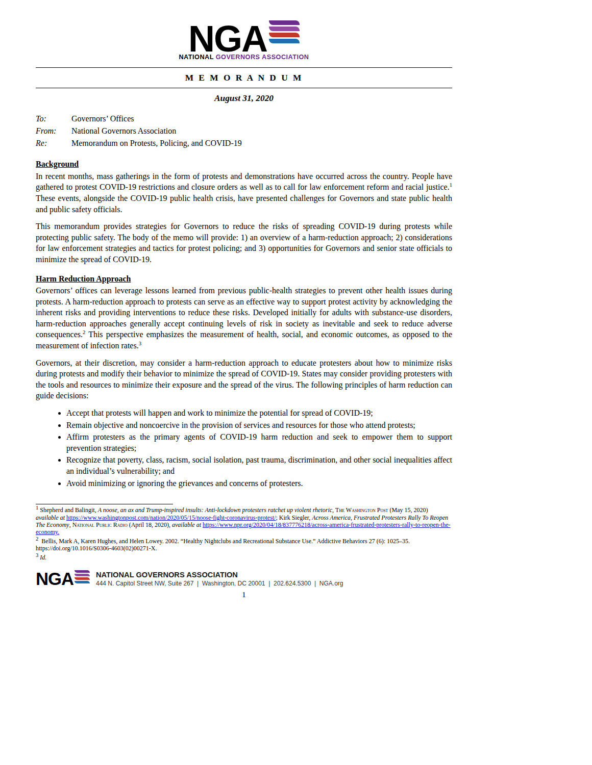NGA
NATIONAL GOVERNORS ASSOCIATION
M E M O R A N D U M
August 31, 2020
| To: | Governors’ Offices |
| From : | National Governors Association |
| Re : | Memorandum on Protests, Policing, and COVID-19 |
Background
In recent months, mass gatherings in the form of protests and demonstrations have occurred across the country. People have gathered to protest COVID-19 restrictions and closure orders as well as to call for law enforcement reform and racial justice.1 These events, alongside the COVID-19 public health crisis, have presented challenges for Governors and state public health and public safety officials.
This memorandum provides strategies for Governors to reduce the risks of spreading COVID-19 during protests while protecting public safety. The body of the memo will provide: 1) an overview of a harm-reduction approach; 2) considerations for law enforcement strategies and tactics for protest policing; and 3) opportunities for Governors and senior state officials to minimize the spread of COVID-19.
Harm Reduction Approach
Governors’ offices can leverage lessons learned from previous public-health strategies to prevent other health issues during protests. A harm-reduction approach to protests can serve as an effective way to support protest activity by acknowledging the inherent risks and providing interventions to reduce these risks. Developed initially for adults with substance-use disorders, harm-reduction approaches generally accept continuing levels of risk in society as inevitable and seek to reduce adverse consequences.2 This perspective emphasizes the measurement of health, social, and economic outcomes, as opposed to the measurement of infection rates.3
Governors, at their discretion, may consider a harm-reduction approach to educate protesters about how to minimize risks during protests and modify their behavior to minimize the spread of COVID-19. States may consider providing protesters with the tools and resources to minimize their exposure and the spread of the virus. The following principles of harm reduction can guide decisions:
Accept that protests will happen and work to minimize the potential for spread of COVID-19;
Remain objective and noncoercive in the provision of services and resources for those who attend protests;
Affirm protesters as the primary agents of COVID-19 harm reduction and seek to empower them to support prevention strategies;
Recognize that poverty, class, racism, social isolation, past trauma, discrimination, and other social inequalities affect an individual’s vulnerability; and
Avoid minimizing or ignoring the grievances and concerns of protesters.
1 Shepherd and Balingit, A noose, an ax and Trump-inspired insults: Anti-lockdown protesters ratchet up violent rhetoric, The Washington Post (May 15, 2020) available at https://www.washingtonpost.com/nation/2020/05/15/noose-fight-coronavirus-protest/; Kirk Siegler, Across America, Frustrated Protesters Rally To Reopen The Economy, National Public Radio (April 18, 2020), available at https://www.npr.org/2020/04/18/837776218/across-america-frustrated-protesters-rally-to-reopen-the-economy.
2 Bellis, Mark A, Karen Hughes, and Helen Lowey. 2002. “Healthy Nightclubs and Recreational Substance Use.” Addictive Behaviors 27 (6): 1025–35. https://doi.org/10.1016/S0306-4603(02)00271-X.
3 Id.
NGA
NATIONAL GOVERNORS ASSOCIATION
444 N. Capitol Street NW, Suite 267 | Washington, DC 20001 | 202.624.5300 | NGA.org
1